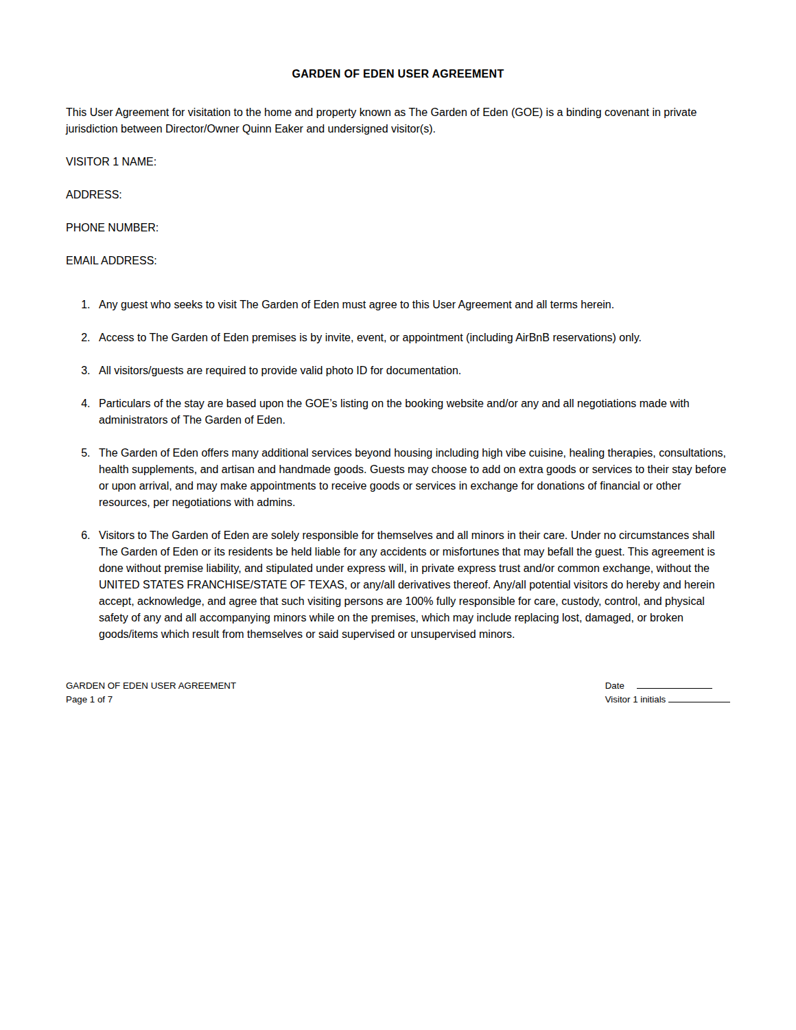GARDEN OF EDEN USER AGREEMENT
This User Agreement for visitation to the home and property known as The Garden of Eden (GOE) is a binding covenant in private jurisdiction between Director/Owner Quinn Eaker and undersigned visitor(s).
VISITOR 1 NAME:
ADDRESS:
PHONE NUMBER:
EMAIL ADDRESS:
Any guest who seeks to visit The Garden of Eden must agree to this User Agreement and all terms herein.
Access to The Garden of Eden premises is by invite, event, or appointment (including AirBnB reservations) only.
All visitors/guests are required to provide valid photo ID for documentation.
Particulars of the stay are based upon the GOE’s listing on the booking website and/or any and all negotiations made with administrators of The Garden of Eden.
The Garden of Eden offers many additional services beyond housing including high vibe cuisine, healing therapies, consultations, health supplements, and artisan and handmade goods. Guests may choose to add on extra goods or services to their stay before or upon arrival, and may make appointments to receive goods or services in exchange for donations of financial or other resources, per negotiations with admins.
Visitors to The Garden of Eden are solely responsible for themselves and all minors in their care. Under no circumstances shall The Garden of Eden or its residents be held liable for any accidents or misfortunes that may befall the guest. This agreement is done without premise liability, and stipulated under express will, in private express trust and/or common exchange, without the UNITED STATES FRANCHISE/STATE OF TEXAS, or any/all derivatives thereof. Any/all potential visitors do hereby and herein accept, acknowledge, and agree that such visiting persons are 100% fully responsible for care, custody, control, and physical safety of any and all accompanying minors while on the premises, which may include replacing lost, damaged, or broken goods/items which result from themselves or said supervised or unsupervised minors.
GARDEN OF EDEN USER AGREEMENT
Page 1 of 7
Date
Visitor 1 initials